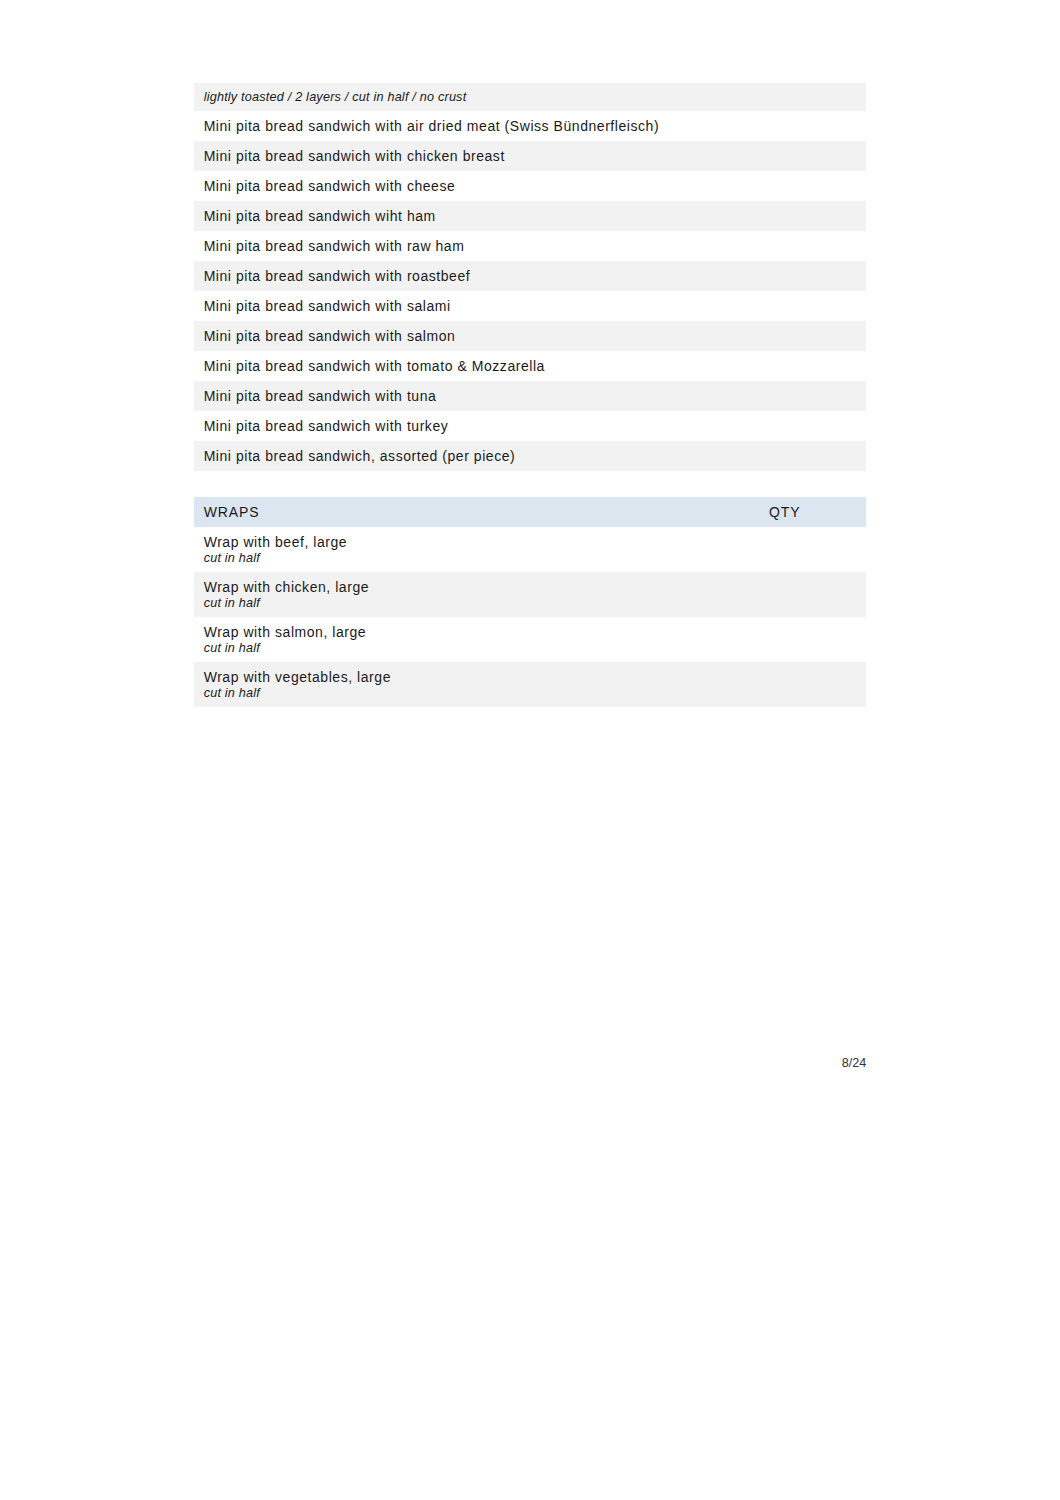| lightly toasted / 2 layers / cut in half / no crust | |
| Mini pita bread sandwich with air dried meat (Swiss Bündnerfleisch) | |
| Mini pita bread sandwich with chicken breast | |
| Mini pita bread sandwich with cheese | |
| Mini pita bread sandwich wiht ham | |
| Mini pita bread sandwich with raw ham | |
| Mini pita bread sandwich with roastbeef | |
| Mini pita bread sandwich with salami | |
| Mini pita bread sandwich with salmon | |
| Mini pita bread sandwich with tomato & Mozzarella | |
| Mini pita bread sandwich with tuna | |
| Mini pita bread sandwich with turkey | |
| Mini pita bread sandwich, assorted (per piece) | |
| WRAPS | QTY |
| --- | --- |
| Wrap with beef, large cut in half | |
| Wrap with chicken, large cut in half | |
| Wrap with salmon, large cut in half | |
| Wrap with vegetables, large cut in half | |
8/24